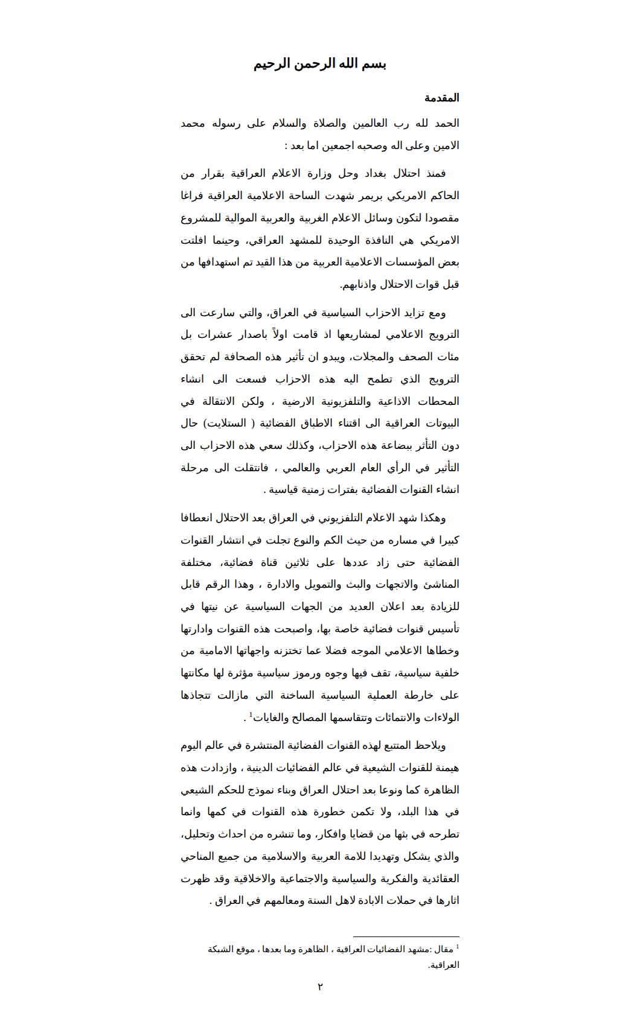بسم الله الرحمن الرحيم
المقدمة
الحمد لله رب العالمين والصلاة والسلام على رسوله محمد الامين وعلى اله وصحبه اجمعين اما بعد :
فمنذ احتلال بغداد وحل وزارة الاعلام العراقية بقرار من الحاكم الامريكي بريمر شهدت الساحة الاعلامية العراقية فراغا مقصودا لتكون وسائل الاعلام الغربية والعربية الموالية للمشروع الامريكي هي النافذة الوحيدة للمشهد العراقي، وحينما افلتت بعض المؤسسات الاعلامية العربية من هذا القيد تم استهدافها من قبل قوات الاحتلال واذنابهم.
ومع تزايد الاحزاب السياسية في العراق، والتي سارعت الى الترويج الاعلامي لمشاريعها اذ قامت اولاً باصدار عشرات بل مئات الصحف والمجلات، ويبدو ان تأثير هذه الصحافة لم تحقق الترويج الذي تطمح اليه هذه الاحزاب فسعت الى انشاء المحطات الاذاعية والتلفزيونية الارضية ، ولكن الانتقالة في البيوتات العراقية الى اقتناء الاطباق الفضائية ( الستلايت) حال دون التأثر ببضاعة هذه الاحزاب، وكذلك سعي هذه الاحزاب الى التأثير في الرأي العام العربي والعالمي ، فانتقلت الى مرحلة انشاء القنوات الفضائية بفترات زمنية قياسية .
وهكذا شهد الاعلام التلفزيوني في العراق بعد الاحتلال انعطافا كبيرا في مساره من حيث الكم والنوع تجلت في انتشار القنوات الفضائية حتى زاد عددها على ثلاثين قناة فضائية، مختلفة المناشئ والاتجهات والبث والتمويل والادارة ، وهذا الرقم قابل للزيادة بعد اعلان العديد من الجهات السياسية عن نيتها في تأسيس قنوات فضائية خاصة بها، واصبحت هذه القنوات وادارتها وخطاها الاعلامي الموجه فضلا عما تختزنه واجهاتها الامامية من خلفية سياسية، تقف فيها وجوه ورموز سياسية مؤثرة لها مكانتها على خارطة العملية السياسية الساخنة التي مازالت تتجاذها الولاءات والانتمائات وتتقاسمها المصالح والغايات1 .
ويلاحظ المتتبع لهذه القنوات الفضائية المنتشرة في عالم اليوم هيمنة للقنوات الشيعية في عالم الفضائيات الدينية ، وازدادت هذه الظاهرة كما ونوعا بعد احتلال العراق وبناء نموذج للحكم الشيعي في هذا البلد، ولا تكمن خطورة هذه القنوات في كمها وانما تطرحه في بثها من قضايا وافكار، وما تنشره من احداث وتحليل، والذي يشكل وتهديدا للامة العربية والاسلامية من جميع المناحي العقائدية والفكرية والسياسية والاجتماعية والاخلاقية وقد ظهرت اثارها في حملات الابادة لاهل السنة ومعالمهم في العراق .
1 مقال :مشهد الفضائيات العراقية ، الظاهرة وما بعدها ، موقع الشبكة العراقية.
٢